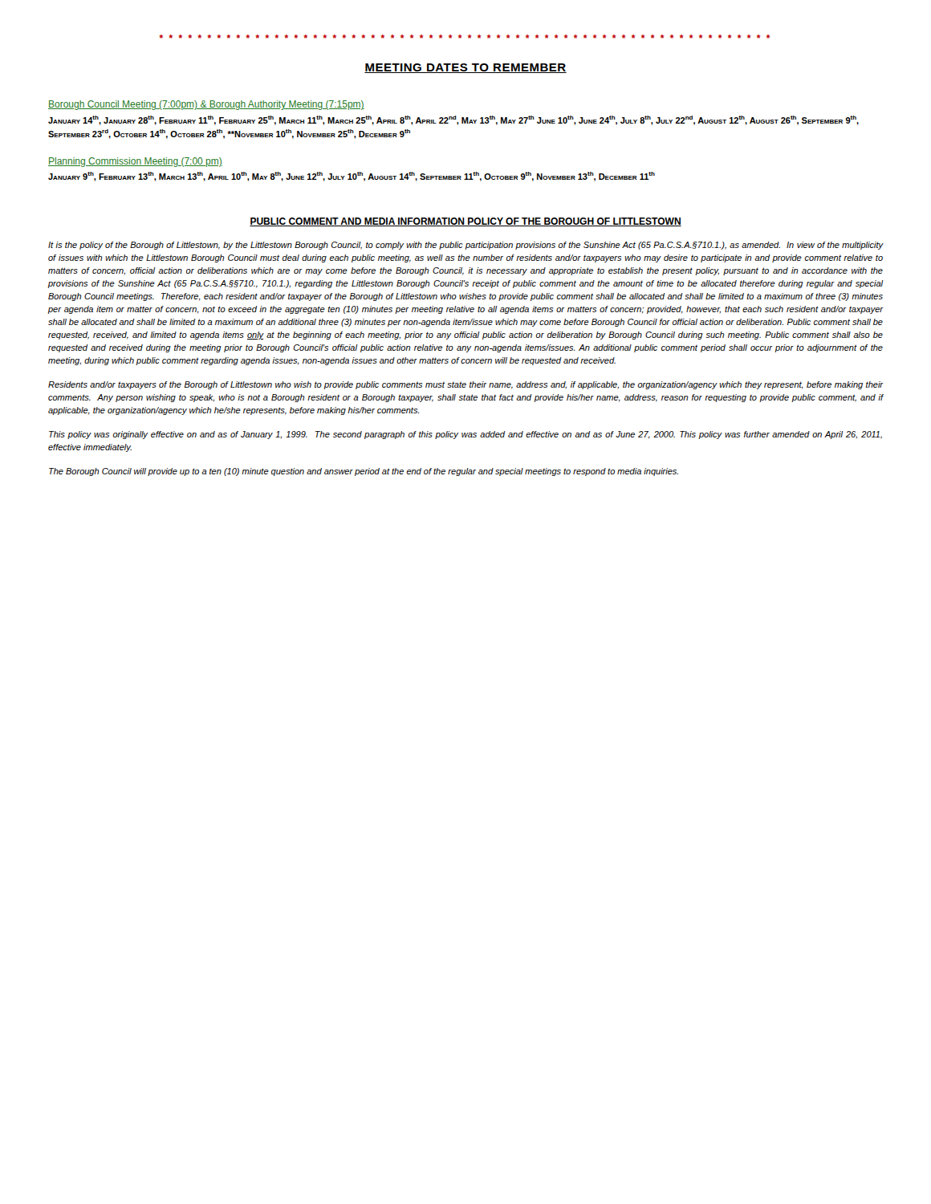* * * * * * * * * * * * * * * * * * * * * * * * * * * * * * * * * * * * * * * * * * * * * * * * * * * * * * * * * * * * * * * *
MEETING DATES TO REMEMBER
Borough Council Meeting (7:00pm) & Borough Authority Meeting (7:15pm)
January 14th, January 28th, February 11th, February 25th, March 11th, March 25th, April 8th, April 22nd, May 13th, May 27th June 10th, June 24th, July 8th, July 22nd, August 12th, August 26th, September 9th, September 23rd, October 14th, October 28th, **November 10th, November 25th, December 9th
Planning Commission Meeting (7:00 pm)
January 9th, February 13th, March 13th, April 10th, May 8th, June 12th, July 10th, August 14th, September 11th, October 9th, November 13th, December 11th
PUBLIC COMMENT AND MEDIA INFORMATION POLICY OF THE BOROUGH OF LITTLESTOWN
It is the policy of the Borough of Littlestown, by the Littlestown Borough Council, to comply with the public participation provisions of the Sunshine Act (65 Pa.C.S.A.§710.1.), as amended. In view of the multiplicity of issues with which the Littlestown Borough Council must deal during each public meeting, as well as the number of residents and/or taxpayers who may desire to participate in and provide comment relative to matters of concern, official action or deliberations which are or may come before the Borough Council, it is necessary and appropriate to establish the present policy, pursuant to and in accordance with the provisions of the Sunshine Act (65 Pa.C.S.A.§§710., 710.1.), regarding the Littlestown Borough Council's receipt of public comment and the amount of time to be allocated therefore during regular and special Borough Council meetings. Therefore, each resident and/or taxpayer of the Borough of Littlestown who wishes to provide public comment shall be allocated and shall be limited to a maximum of three (3) minutes per agenda item or matter of concern, not to exceed in the aggregate ten (10) minutes per meeting relative to all agenda items or matters of concern; provided, however, that each such resident and/or taxpayer shall be allocated and shall be limited to a maximum of an additional three (3) minutes per non-agenda item/issue which may come before Borough Council for official action or deliberation. Public comment shall be requested, received, and limited to agenda items only at the beginning of each meeting, prior to any official public action or deliberation by Borough Council during such meeting. Public comment shall also be requested and received during the meeting prior to Borough Council's official public action relative to any non-agenda items/issues. An additional public comment period shall occur prior to adjournment of the meeting, during which public comment regarding agenda issues, non-agenda issues and other matters of concern will be requested and received.
Residents and/or taxpayers of the Borough of Littlestown who wish to provide public comments must state their name, address and, if applicable, the organization/agency which they represent, before making their comments. Any person wishing to speak, who is not a Borough resident or a Borough taxpayer, shall state that fact and provide his/her name, address, reason for requesting to provide public comment, and if applicable, the organization/agency which he/she represents, before making his/her comments.
This policy was originally effective on and as of January 1, 1999. The second paragraph of this policy was added and effective on and as of June 27, 2000. This policy was further amended on April 26, 2011, effective immediately.
The Borough Council will provide up to a ten (10) minute question and answer period at the end of the regular and special meetings to respond to media inquiries.